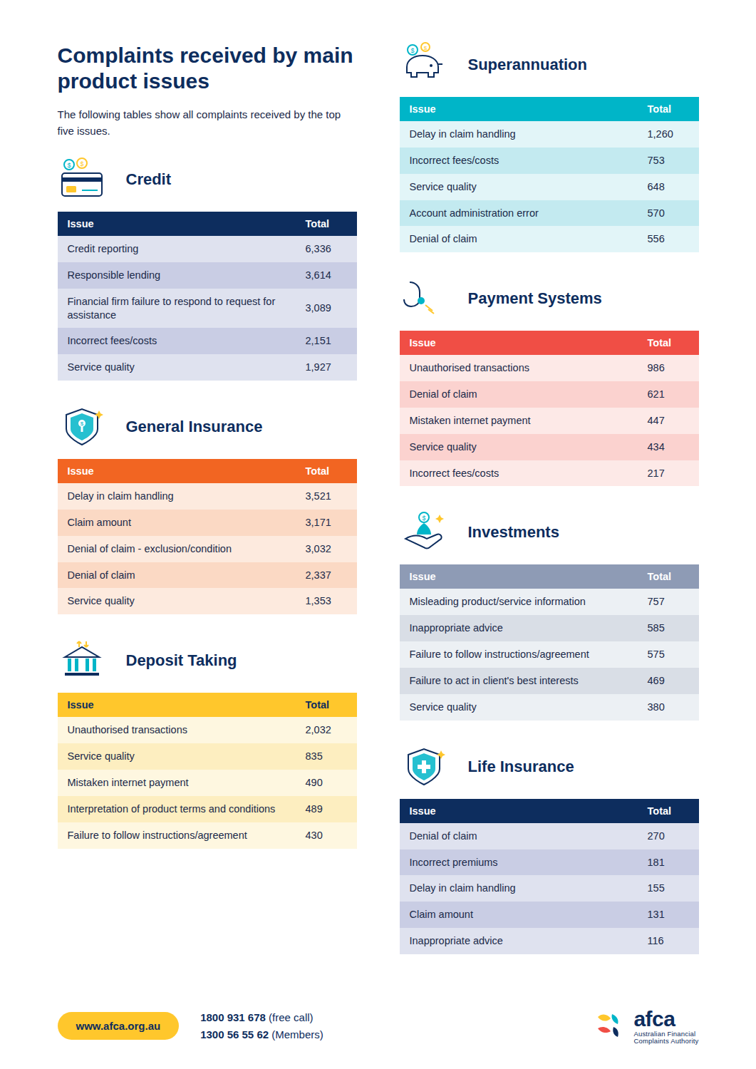Complaints received by main product issues
The following tables show all complaints received by the top five issues.
$ $
Credit
| Issue | Total |
| --- | --- |
| Credit reporting | 6,336 |
| Responsible lending | 3,614 |
| Financial firm failure to respond to request for assistance | 3,089 |
| Incorrect fees/costs | 2,151 |
| Service quality | 1,927 |
$
General Insurance
| Issue | Total |
| --- | --- |
| Delay in claim handling | 3,521 |
| Claim amount | 3,171 |
| Denial of claim - exclusion/condition | 3,032 |
| Denial of claim | 2,337 |
| Service quality | 1,353 |
Deposit Taking
| Issue | Total |
| --- | --- |
| Unauthorised transactions | 2,032 |
| Service quality | 835 |
| Mistaken internet payment | 490 |
| Interpretation of product terms and conditions | 489 |
| Failure to follow instructions/agreement | 430 |
$ $
Superannuation
| Issue | Total |
| --- | --- |
| Delay in claim handling | 1,260 |
| Incorrect fees/costs | 753 |
| Service quality | 648 |
| Account administration error | 570 |
| Denial of claim | 556 |
Payment Systems
| Issue | Total |
| --- | --- |
| Unauthorised transactions | 986 |
| Denial of claim | 621 |
| Mistaken internet payment | 447 |
| Service quality | 434 |
| Incorrect fees/costs | 217 |
$
Investments
| Issue | Total |
| --- | --- |
| Misleading product/service information | 757 |
| Inappropriate advice | 585 |
| Failure to follow instructions/agreement | 575 |
| Failure to act in client's best interests | 469 |
| Service quality | 380 |
Life Insurance
| Issue | Total |
| --- | --- |
| Denial of claim | 270 |
| Incorrect premiums | 181 |
| Delay in claim handling | 155 |
| Claim amount | 131 |
| Inappropriate advice | 116 |
www.afca.org.au
1800 931 678 (free call)
1300 56 55 62 (Members)
afca
Australian Financial
Complaints Authority